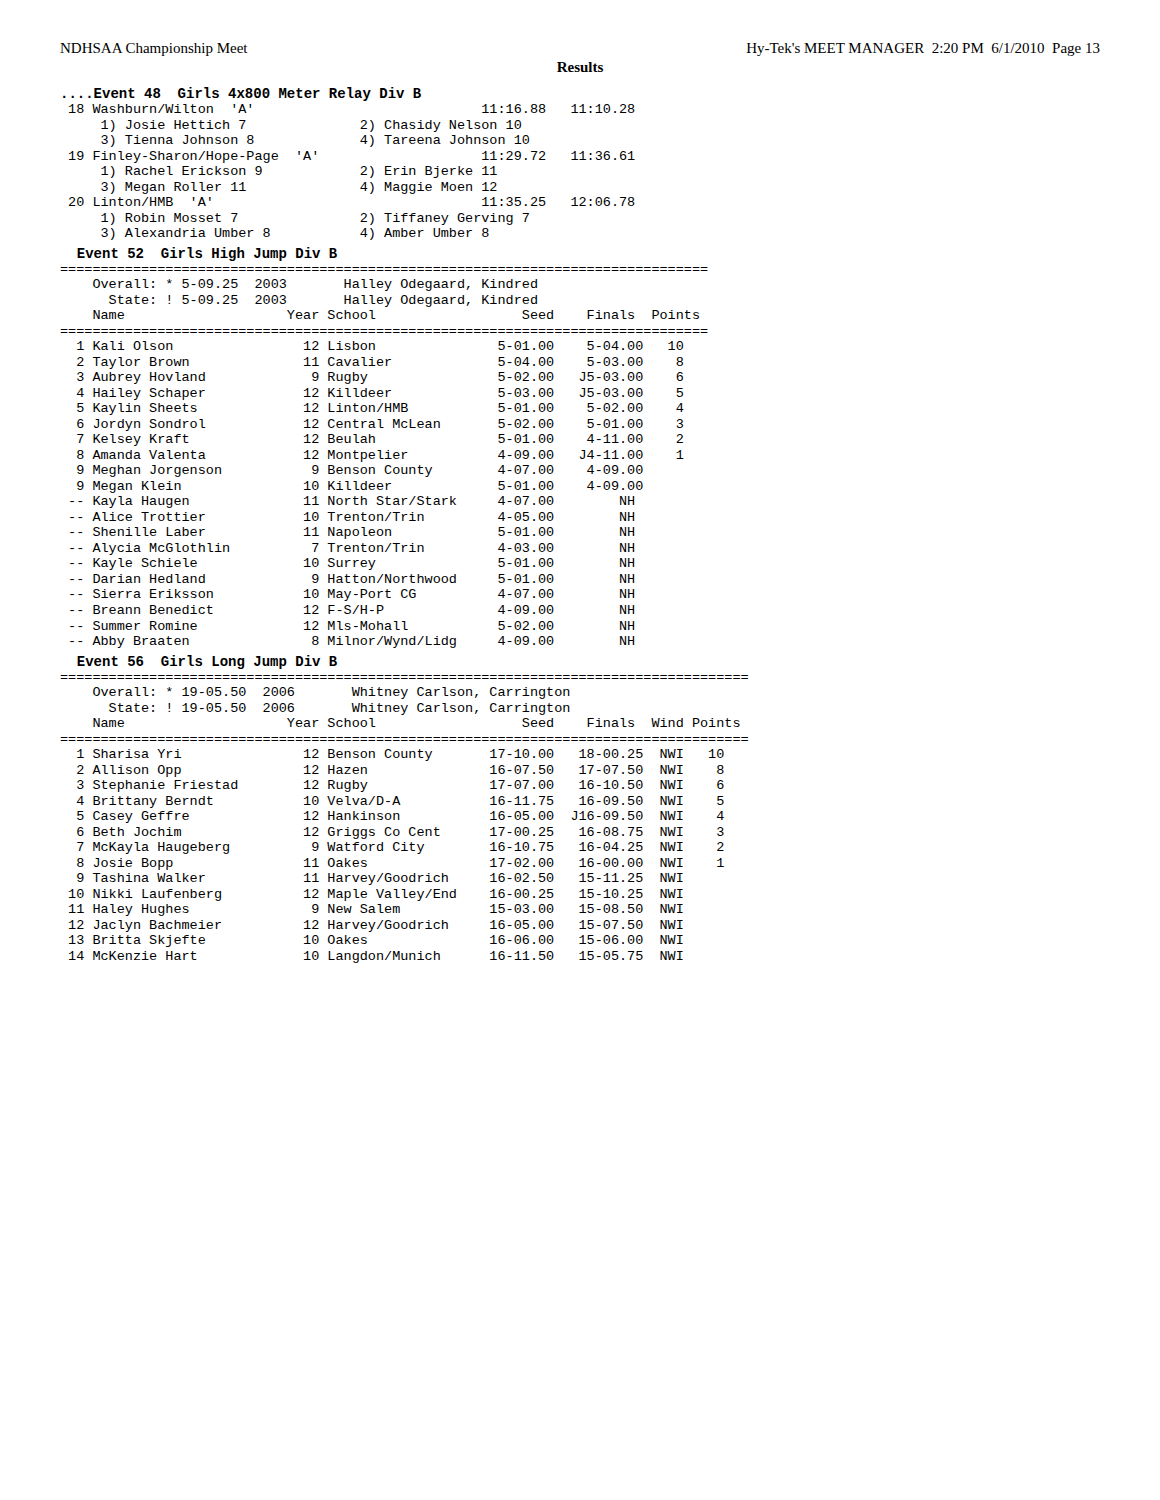NDHSAA Championship Meet Hy-Tek's MEET MANAGER 2:20 PM 6/1/2010 Page 13
Results
....Event 48 Girls 4x800 Meter Relay Div B
 18 Washburn/Wilton  'A'                            11:16.88   11:10.28
     1) Josie Hettich 7              2) Chasidy Nelson 10
     3) Tienna Johnson 8             4) Tareena Johnson 10
 19 Finley-Sharon/Hope-Page  'A'                    11:29.72   11:36.61
     1) Rachel Erickson 9            2) Erin Bjerke 11
     3) Megan Roller 11              4) Maggie Moen 12
 20 Linton/HMB  'A'                                 11:35.25   12:06.78
     1) Robin Mosset 7               2) Tiffaney Gerving 7
     3) Alexandria Umber 8           4) Amber Umber 8
Event 52 Girls High Jump Div B
================================================================================
    Overall: * 5-09.25  2003       Halley Odegaard, Kindred
      State: ! 5-09.25  2003       Halley Odegaard, Kindred
    Name                    Year School                  Seed    Finals  Points
================================================================================
  1 Kali Olson                12 Lisbon               5-01.00    5-04.00   10
  2 Taylor Brown              11 Cavalier             5-04.00    5-03.00    8
  3 Aubrey Hovland             9 Rugby                5-02.00   J5-03.00    6
  4 Hailey Schaper            12 Killdeer             5-03.00   J5-03.00    5
  5 Kaylin Sheets             12 Linton/HMB           5-01.00    5-02.00    4
  6 Jordyn Sondrol            12 Central McLean       5-02.00    5-01.00    3
  7 Kelsey Kraft              12 Beulah               5-01.00    4-11.00    2
  8 Amanda Valenta            12 Montpelier           4-09.00   J4-11.00    1
  9 Meghan Jorgenson           9 Benson County        4-07.00    4-09.00
  9 Megan Klein               10 Killdeer             5-01.00    4-09.00
 -- Kayla Haugen              11 North Star/Stark     4-07.00        NH
 -- Alice Trottier            10 Trenton/Trin         4-05.00        NH
 -- Shenille Laber            11 Napoleon             5-01.00        NH
 -- Alycia McGlothlin          7 Trenton/Trin         4-03.00        NH
 -- Kayle Schiele             10 Surrey               5-01.00        NH
 -- Darian Hedland             9 Hatton/Northwood     5-01.00        NH
 -- Sierra Eriksson           10 May-Port CG          4-07.00        NH
 -- Breann Benedict           12 F-S/H-P              4-09.00        NH
 -- Summer Romine             12 Mls-Mohall           5-02.00        NH
 -- Abby Braaten               8 Milnor/Wynd/Lidg     4-09.00        NH
Event 56 Girls Long Jump Div B
=====================================================================================
    Overall: * 19-05.50  2006       Whitney Carlson, Carrington
      State: ! 19-05.50  2006       Whitney Carlson, Carrington
    Name                    Year School                  Seed    Finals  Wind Points
=====================================================================================
  1 Sharisa Yri               12 Benson County       17-10.00   18-00.25  NWI   10
  2 Allison Opp               12 Hazen               16-07.50   17-07.50  NWI    8
  3 Stephanie Friestad        12 Rugby               17-07.00   16-10.50  NWI    6
  4 Brittany Berndt           10 Velva/D-A           16-11.75   16-09.50  NWI    5
  5 Casey Geffre              12 Hankinson           16-05.00  J16-09.50  NWI    4
  6 Beth Jochim               12 Griggs Co Cent      17-00.25   16-08.75  NWI    3
  7 McKayla Haugeberg          9 Watford City        16-10.75   16-04.25  NWI    2
  8 Josie Bopp                11 Oakes               17-02.00   16-00.00  NWI    1
  9 Tashina Walker            11 Harvey/Goodrich     16-02.50   15-11.25  NWI
 10 Nikki Laufenberg          12 Maple Valley/End    16-00.25   15-10.25  NWI
 11 Haley Hughes               9 New Salem           15-03.00   15-08.50  NWI
 12 Jaclyn Bachmeier          12 Harvey/Goodrich     16-05.00   15-07.50  NWI
 13 Britta Skjefte            10 Oakes               16-06.00   15-06.00  NWI
 14 McKenzie Hart             10 Langdon/Munich      16-11.50   15-05.75  NWI